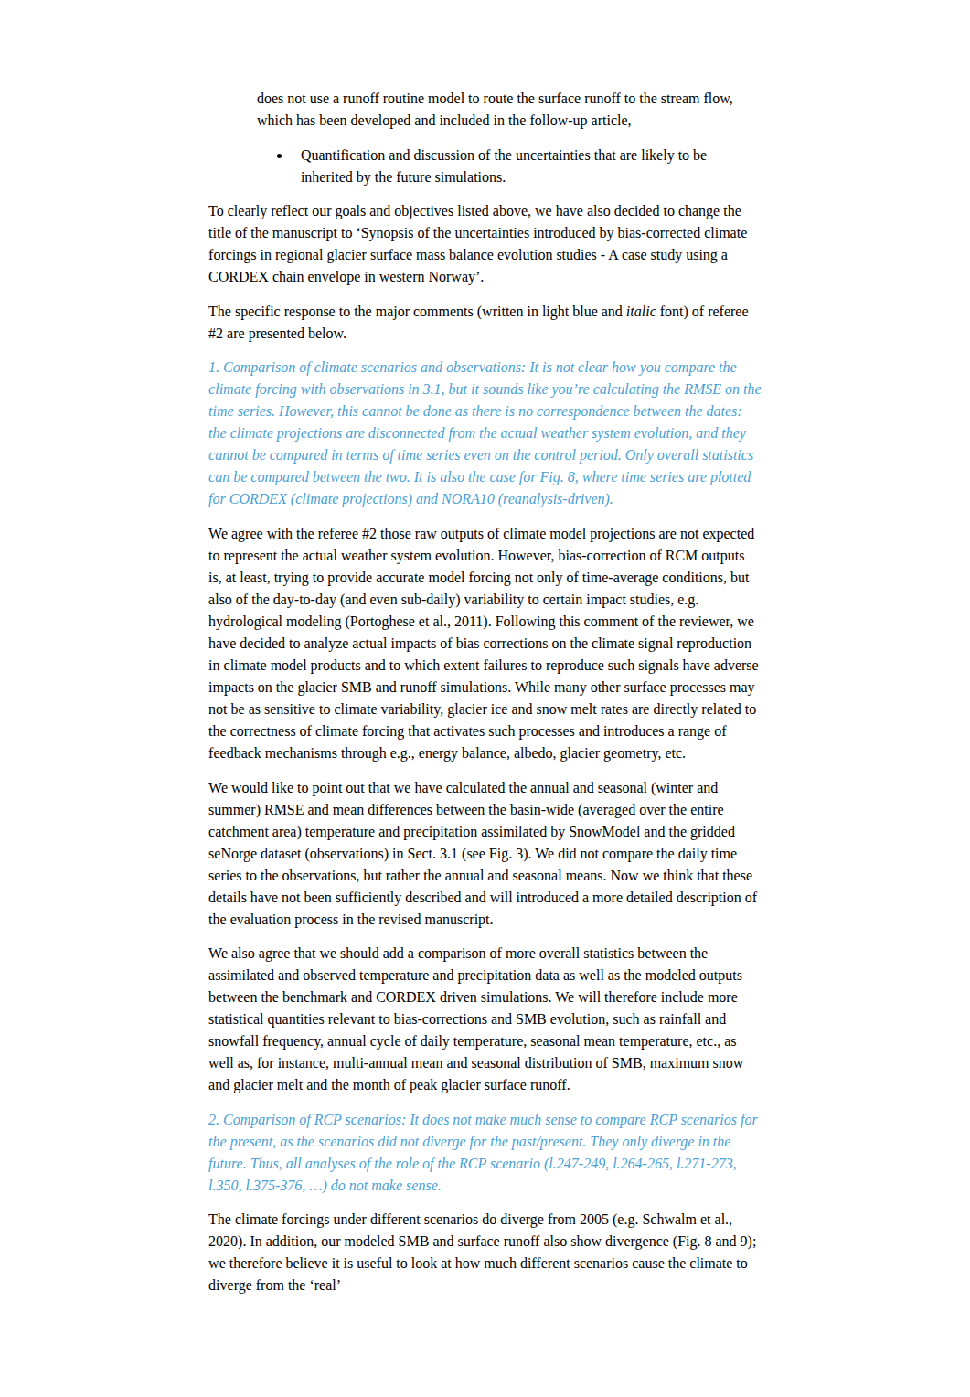does not use a runoff routine model to route the surface runoff to the stream flow, which has been developed and included in the follow-up article,
Quantification and discussion of the uncertainties that are likely to be inherited by the future simulations.
To clearly reflect our goals and objectives listed above, we have also decided to change the title of the manuscript to ‘Synopsis of the uncertainties introduced by bias-corrected climate forcings in regional glacier surface mass balance evolution studies - A case study using a CORDEX chain envelope in western Norway’.
The specific response to the major comments (written in light blue and italic font) of referee #2 are presented below.
1. Comparison of climate scenarios and observations: It is not clear how you compare the climate forcing with observations in 3.1, but it sounds like you’re calculating the RMSE on the time series. However, this cannot be done as there is no correspondence between the dates: the climate projections are disconnected from the actual weather system evolution, and they cannot be compared in terms of time series even on the control period. Only overall statistics can be compared between the two. It is also the case for Fig. 8, where time series are plotted for CORDEX (climate projections) and NORA10 (reanalysis-driven).
We agree with the referee #2 those raw outputs of climate model projections are not expected to represent the actual weather system evolution. However, bias-correction of RCM outputs is, at least, trying to provide accurate model forcing not only of time-average conditions, but also of the day-to-day (and even sub-daily) variability to certain impact studies, e.g. hydrological modeling (Portoghese et al., 2011). Following this comment of the reviewer, we have decided to analyze actual impacts of bias corrections on the climate signal reproduction in climate model products and to which extent failures to reproduce such signals have adverse impacts on the glacier SMB and runoff simulations. While many other surface processes may not be as sensitive to climate variability, glacier ice and snow melt rates are directly related to the correctness of climate forcing that activates such processes and introduces a range of feedback mechanisms through e.g., energy balance, albedo, glacier geometry, etc.
We would like to point out that we have calculated the annual and seasonal (winter and summer) RMSE and mean differences between the basin-wide (averaged over the entire catchment area) temperature and precipitation assimilated by SnowModel and the gridded seNorge dataset (observations) in Sect. 3.1 (see Fig. 3). We did not compare the daily time series to the observations, but rather the annual and seasonal means. Now we think that these details have not been sufficiently described and will introduced a more detailed description of the evaluation process in the revised manuscript.
We also agree that we should add a comparison of more overall statistics between the assimilated and observed temperature and precipitation data as well as the modeled outputs between the benchmark and CORDEX driven simulations. We will therefore include more statistical quantities relevant to bias-corrections and SMB evolution, such as rainfall and snowfall frequency, annual cycle of daily temperature, seasonal mean temperature, etc., as well as, for instance, multi-annual mean and seasonal distribution of SMB, maximum snow and glacier melt and the month of peak glacier surface runoff.
2. Comparison of RCP scenarios: It does not make much sense to compare RCP scenarios for the present, as the scenarios did not diverge for the past/present. They only diverge in the future. Thus, all analyses of the role of the RCP scenario (l.247-249, l.264-265, l.271-273, l.350, l.375-376, …) do not make sense.
The climate forcings under different scenarios do diverge from 2005 (e.g. Schwalm et al., 2020). In addition, our modeled SMB and surface runoff also show divergence (Fig. 8 and 9); we therefore believe it is useful to look at how much different scenarios cause the climate to diverge from the ‘real’